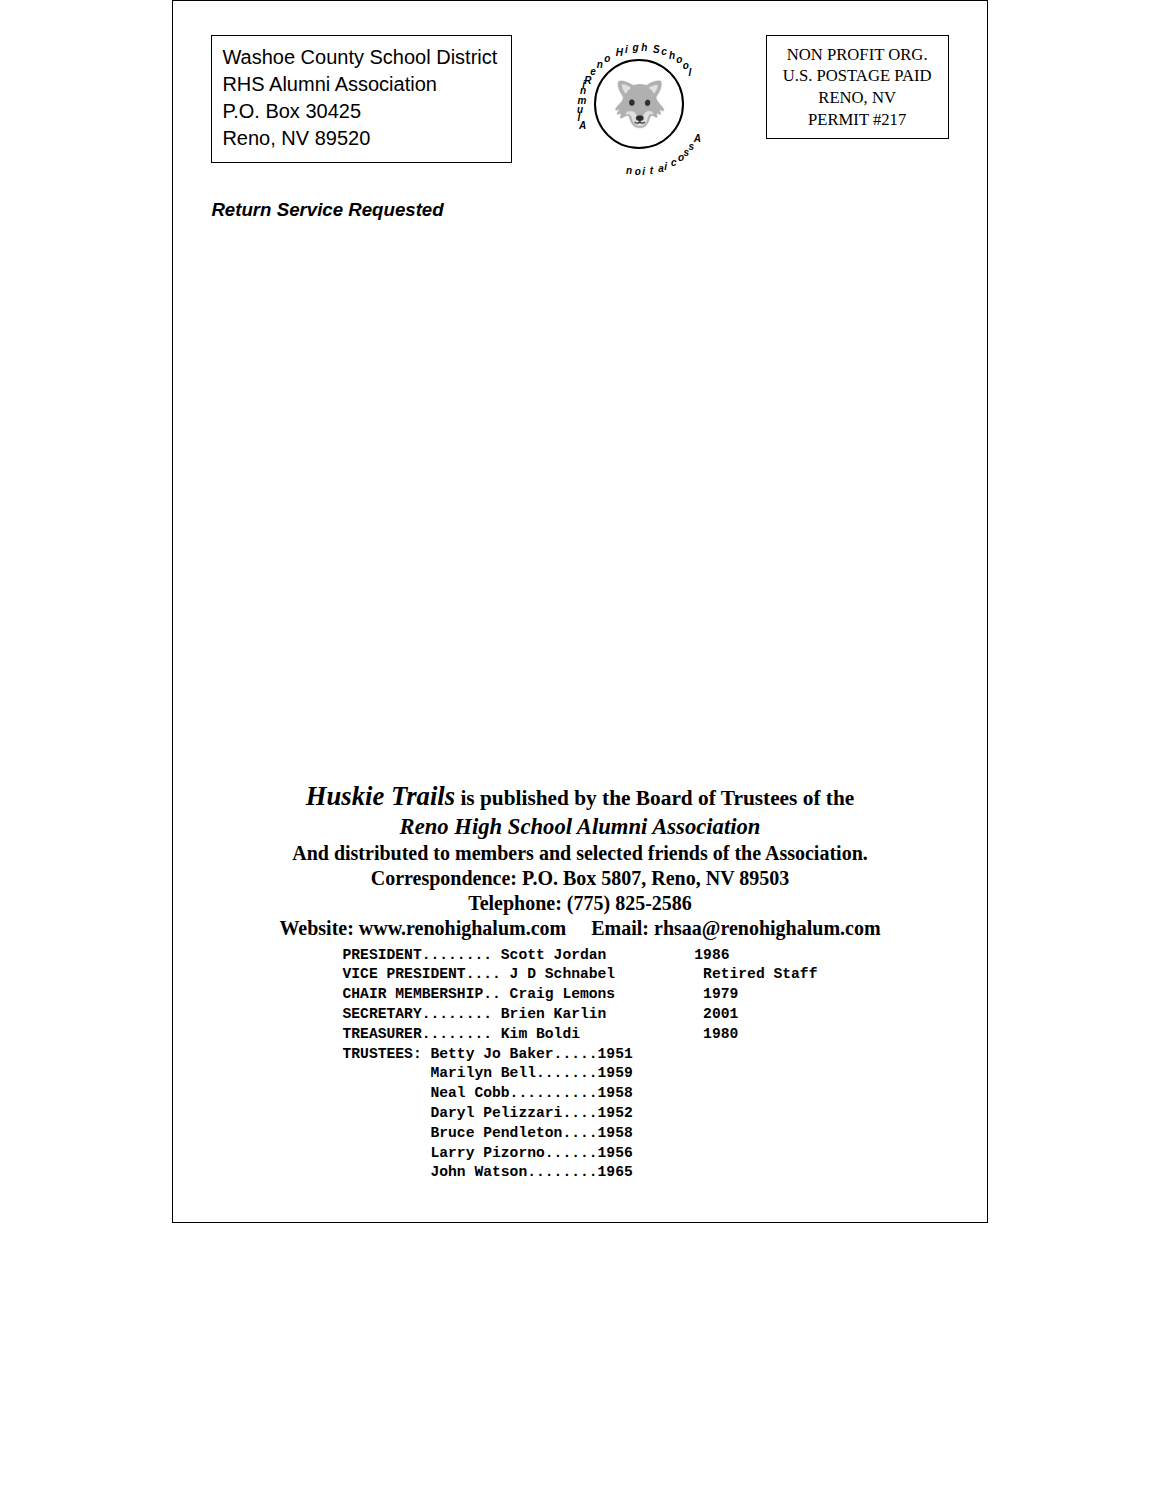Washoe County School District
RHS Alumni Association
P.O. Box 30425
Reno, NV 89520
R e n o H i g h S c h o o l A s s o c i a t i o n A l u m n i
🐺
NON PROFIT ORG.
U.S. POSTAGE PAID
RENO, NV
PERMIT #217
Return Service Requested
Huskie Trails is published by the Board of Trustees of the
Reno High School Alumni Association
And distributed to members and selected friends of the Association.
Correspondence: P.O. Box 5807, Reno, NV 89503
Telephone: (775) 825-2586
Website: www.renohighalum.com Email: rhsaa@renohighalum.com
PRESIDENT........ Scott Jordan 1986 VICE PRESIDENT.... J D Schnabel Retired Staff CHAIR MEMBERSHIP.. Craig Lemons 1979 SECRETARY........ Brien Karlin 2001 TREASURER........ Kim Boldi 1980 TRUSTEES: Betty Jo Baker.....1951 Marilyn Bell.......1959 Neal Cobb..........1958 Daryl Pelizzari....1952 Bruce Pendleton....1958 Larry Pizorno......1956 John Watson........1965